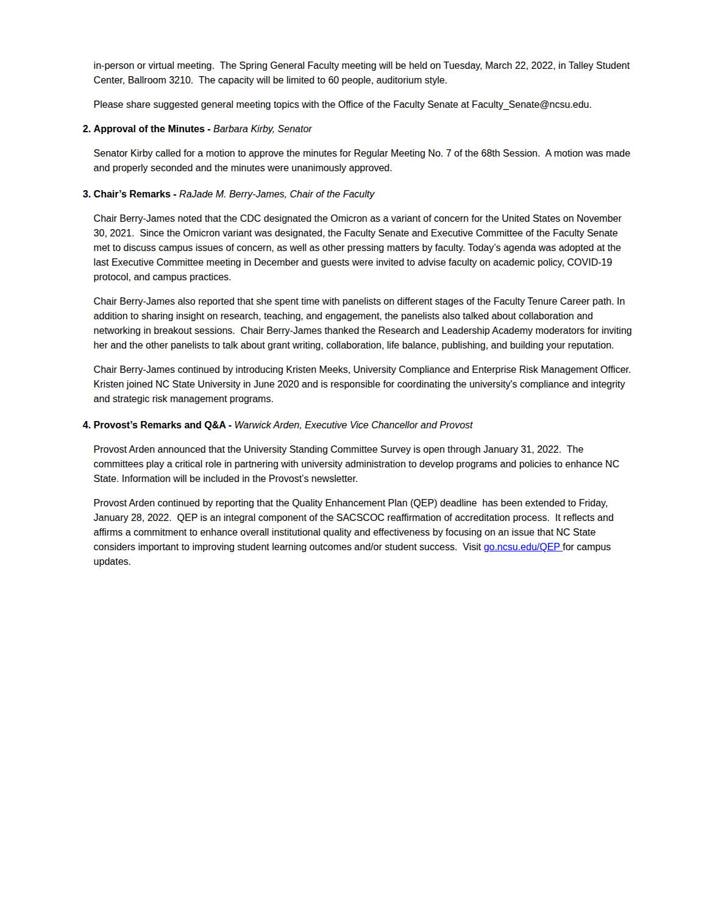in-person or virtual meeting. The Spring General Faculty meeting will be held on Tuesday, March 22, 2022, in Talley Student Center, Ballroom 3210. The capacity will be limited to 60 people, auditorium style.
Please share suggested general meeting topics with the Office of the Faculty Senate at Faculty_Senate@ncsu.edu.
Approval of the Minutes - Barbara Kirby, Senator
Senator Kirby called for a motion to approve the minutes for Regular Meeting No. 7 of the 68th Session. A motion was made and properly seconded and the minutes were unanimously approved.
Chair’s Remarks - RaJade M. Berry-James, Chair of the Faculty
Chair Berry-James noted that the CDC designated the Omicron as a variant of concern for the United States on November 30, 2021. Since the Omicron variant was designated, the Faculty Senate and Executive Committee of the Faculty Senate met to discuss campus issues of concern, as well as other pressing matters by faculty. Today’s agenda was adopted at the last Executive Committee meeting in December and guests were invited to advise faculty on academic policy, COVID-19 protocol, and campus practices.
Chair Berry-James also reported that she spent time with panelists on different stages of the Faculty Tenure Career path. In addition to sharing insight on research, teaching, and engagement, the panelists also talked about collaboration and networking in breakout sessions. Chair Berry-James thanked the Research and Leadership Academy moderators for inviting her and the other panelists to talk about grant writing, collaboration, life balance, publishing, and building your reputation.
Chair Berry-James continued by introducing Kristen Meeks, University Compliance and Enterprise Risk Management Officer. Kristen joined NC State University in June 2020 and is responsible for coordinating the university's compliance and integrity and strategic risk management programs.
Provost’s Remarks and Q&A - Warwick Arden, Executive Vice Chancellor and Provost
Provost Arden announced that the University Standing Committee Survey is open through January 31, 2022. The committees play a critical role in partnering with university administration to develop programs and policies to enhance NC State. Information will be included in the Provost’s newsletter.
Provost Arden continued by reporting that the Quality Enhancement Plan (QEP) deadline has been extended to Friday, January 28, 2022. QEP is an integral component of the SACSCOC reaffirmation of accreditation process. It reflects and affirms a commitment to enhance overall institutional quality and effectiveness by focusing on an issue that NC State considers important to improving student learning outcomes and/or student success. Visit go.ncsu.edu/QEP for campus updates.